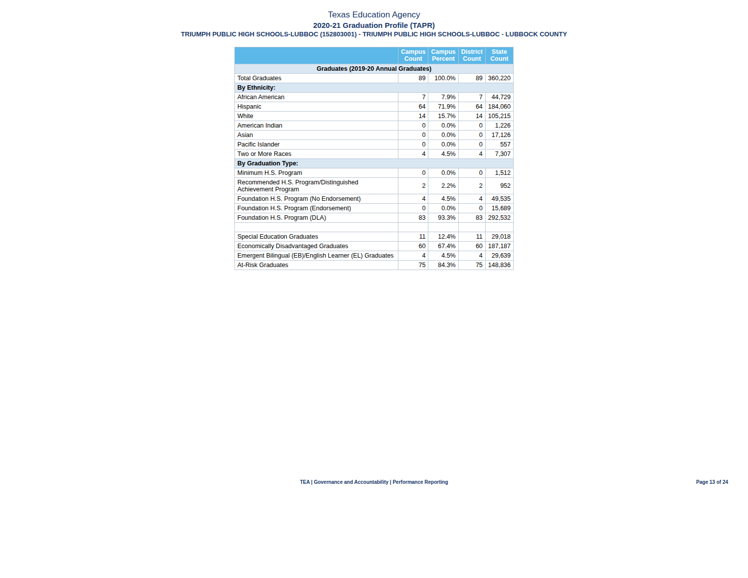Texas Education Agency
2020-21 Graduation Profile (TAPR)
TRIUMPH PUBLIC HIGH SCHOOLS-LUBBOC (152803001) - TRIUMPH PUBLIC HIGH SCHOOLS-LUBBOC - LUBBOCK COUNTY
| | Campus Count | Campus Percent | District Count | State Count |
| --- | --- | --- | --- | --- |
| Graduates (2019-20 Annual Graduates) |
| Total Graduates | 89 | 100.0% | 89 | 360,220 |
| By Ethnicity: |
| African American | 7 | 7.9% | 7 | 44,729 |
| Hispanic | 64 | 71.9% | 64 | 184,060 |
| White | 14 | 15.7% | 14 | 105,215 |
| American Indian | 0 | 0.0% | 0 | 1,226 |
| Asian | 0 | 0.0% | 0 | 17,126 |
| Pacific Islander | 0 | 0.0% | 0 | 557 |
| Two or More Races | 4 | 4.5% | 4 | 7,307 |
| By Graduation Type: |
| Minimum H.S. Program | 0 | 0.0% | 0 | 1,512 |
| Recommended H.S. Program/Distinguished Achievement Program | 2 | 2.2% | 2 | 952 |
| Foundation H.S. Program (No Endorsement) | 4 | 4.5% | 4 | 49,535 |
| Foundation H.S. Program (Endorsement) | 0 | 0.0% | 0 | 15,689 |
| Foundation H.S. Program (DLA) | 83 | 93.3% | 83 | 292,532 |
| Special Education Graduates | 11 | 12.4% | 11 | 29,018 |
| Economically Disadvantaged Graduates | 60 | 67.4% | 60 | 187,187 |
| Emergent Bilingual (EB)/English Learner (EL) Graduates | 4 | 4.5% | 4 | 29,639 |
| At-Risk Graduates | 75 | 84.3% | 75 | 148,836 |
TEA | Governance and Accountability | Performance Reporting Page 13 of 24